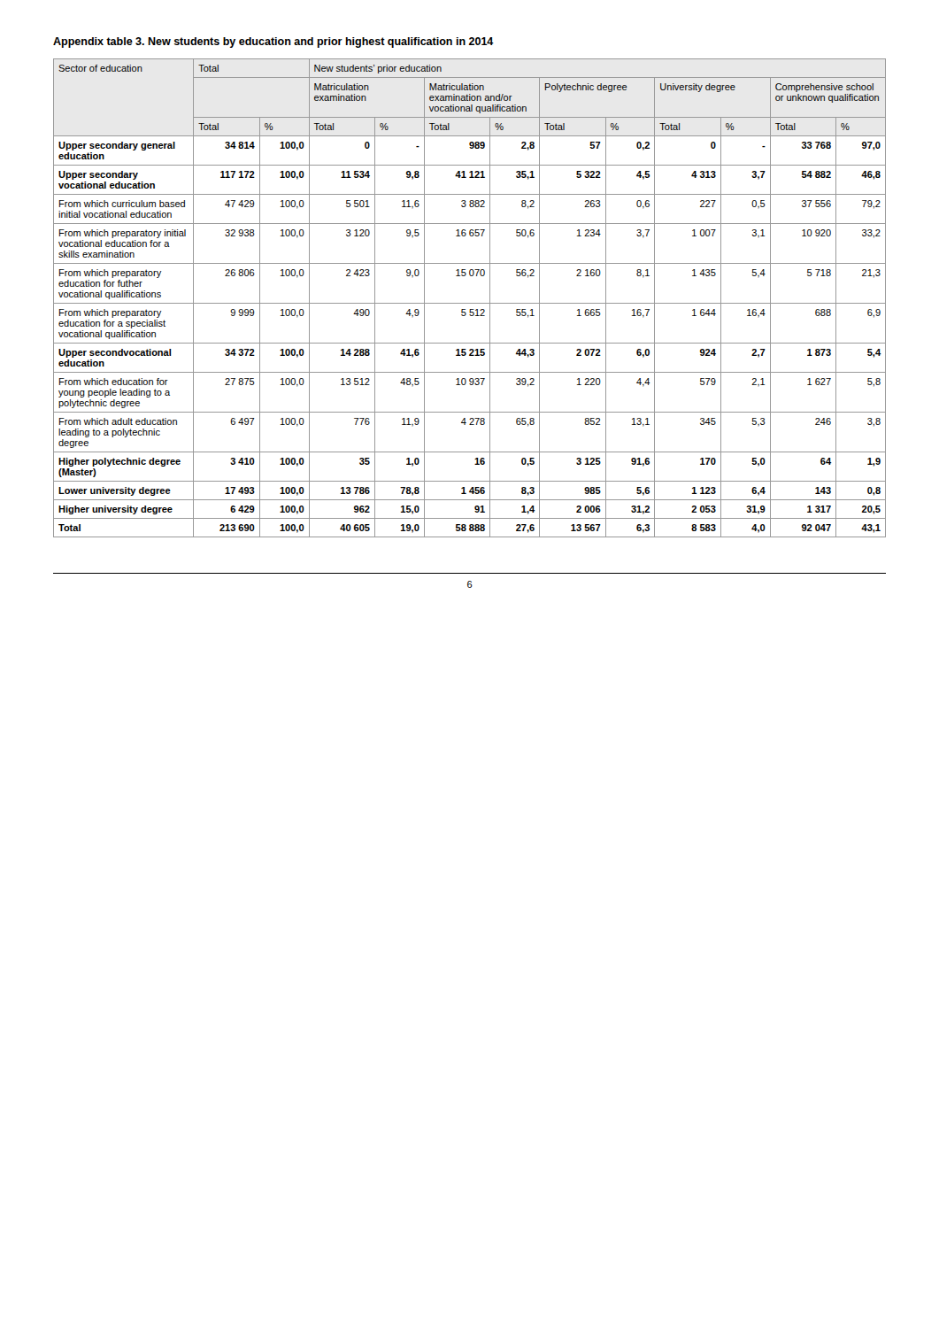Appendix table 3. New students by education and prior highest qualification in 2014
| Sector of education | Total | New students’ prior education |
| --- | --- | --- |
| | Matriculation examination | Matriculation examination and/or vocational qualification | Polytechnic degree | University degree | Comprehensive school or unknown qualification |
| Total | % | Total | % | Total | % | Total | % | Total | % | Total | % |
| Upper secondary general education | 34 814 | 100,0 | 0 | - | 989 | 2,8 | 57 | 0,2 | 0 | - | 33 768 | 97,0 |
| Upper secondary vocational education | 117 172 | 100,0 | 11 534 | 9,8 | 41 121 | 35,1 | 5 322 | 4,5 | 4 313 | 3,7 | 54 882 | 46,8 |
| From which curriculum based initial vocational education | 47 429 | 100,0 | 5 501 | 11,6 | 3 882 | 8,2 | 263 | 0,6 | 227 | 0,5 | 37 556 | 79,2 |
| From which preparatory initial vocational education for a skills examination | 32 938 | 100,0 | 3 120 | 9,5 | 16 657 | 50,6 | 1 234 | 3,7 | 1 007 | 3,1 | 10 920 | 33,2 |
| From which preparatory education for futher vocational qualifications | 26 806 | 100,0 | 2 423 | 9,0 | 15 070 | 56,2 | 2 160 | 8,1 | 1 435 | 5,4 | 5 718 | 21,3 |
| From which preparatory education for a specialist vocational qualification | 9 999 | 100,0 | 490 | 4,9 | 5 512 | 55,1 | 1 665 | 16,7 | 1 644 | 16,4 | 688 | 6,9 |
| Upper secondvocational education | 34 372 | 100,0 | 14 288 | 41,6 | 15 215 | 44,3 | 2 072 | 6,0 | 924 | 2,7 | 1 873 | 5,4 |
| From which education for young people leading to a polytechnic degree | 27 875 | 100,0 | 13 512 | 48,5 | 10 937 | 39,2 | 1 220 | 4,4 | 579 | 2,1 | 1 627 | 5,8 |
| From which adult education leading to a polytechnic degree | 6 497 | 100,0 | 776 | 11,9 | 4 278 | 65,8 | 852 | 13,1 | 345 | 5,3 | 246 | 3,8 |
| Higher polytechnic degree (Master) | 3 410 | 100,0 | 35 | 1,0 | 16 | 0,5 | 3 125 | 91,6 | 170 | 5,0 | 64 | 1,9 |
| Lower university degree | 17 493 | 100,0 | 13 786 | 78,8 | 1 456 | 8,3 | 985 | 5,6 | 1 123 | 6,4 | 143 | 0,8 |
| Higher university degree | 6 429 | 100,0 | 962 | 15,0 | 91 | 1,4 | 2 006 | 31,2 | 2 053 | 31,9 | 1 317 | 20,5 |
| Total | 213 690 | 100,0 | 40 605 | 19,0 | 58 888 | 27,6 | 13 567 | 6,3 | 8 583 | 4,0 | 92 047 | 43,1 |
6